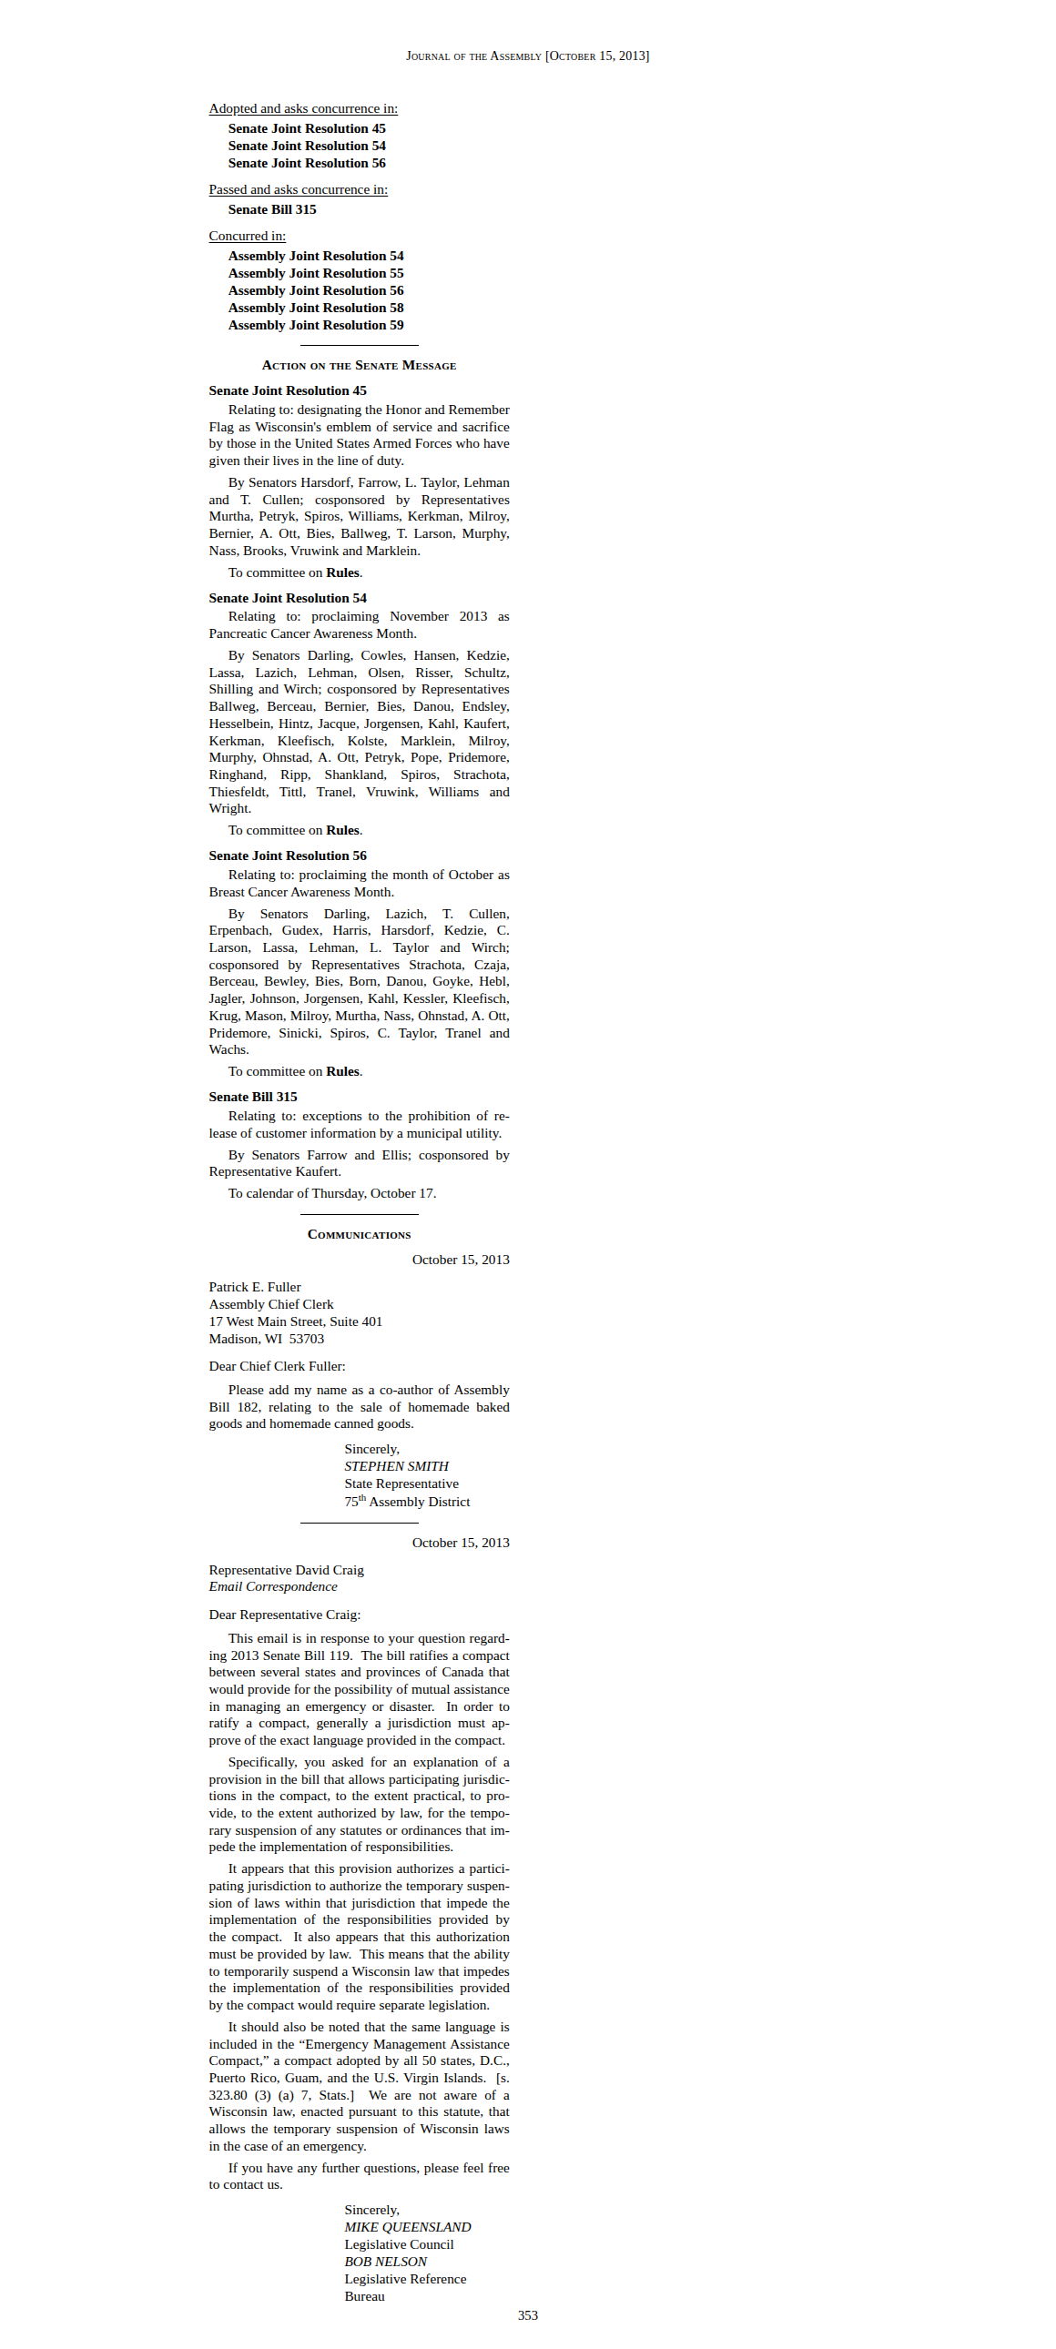Journal of the Assembly [October 15, 2013]
Adopted and asks concurrence in:
Senate Joint Resolution 45
Senate Joint Resolution 54
Senate Joint Resolution 56
Passed and asks concurrence in:
Senate Bill 315
Concurred in:
Assembly Joint Resolution 54
Assembly Joint Resolution 55
Assembly Joint Resolution 56
Assembly Joint Resolution 58
Assembly Joint Resolution 59
Action on the Senate Message
Senate Joint Resolution 45
Relating to: designating the Honor and Remember Flag as Wisconsin's emblem of service and sacrifice by those in the United States Armed Forces who have given their lives in the line of duty.
By Senators Harsdorf, Farrow, L. Taylor, Lehman and T. Cullen; cosponsored by Representatives Murtha, Petryk, Spiros, Williams, Kerkman, Milroy, Bernier, A. Ott, Bies, Ballweg, T. Larson, Murphy, Nass, Brooks, Vruwink and Marklein.
To committee on Rules.
Senate Joint Resolution 54
Relating to: proclaiming November 2013 as Pancreatic Cancer Awareness Month.
By Senators Darling, Cowles, Hansen, Kedzie, Lassa, Lazich, Lehman, Olsen, Risser, Schultz, Shilling and Wirch; cosponsored by Representatives Ballweg, Berceau, Bernier, Bies, Danou, Endsley, Hesselbein, Hintz, Jacque, Jorgensen, Kahl, Kaufert, Kerkman, Kleefisch, Kolste, Marklein, Milroy, Murphy, Ohnstad, A. Ott, Petryk, Pope, Pridemore, Ringhand, Ripp, Shankland, Spiros, Strachota, Thiesfeldt, Tittl, Tranel, Vruwink, Williams and Wright.
To committee on Rules.
Senate Joint Resolution 56
Relating to: proclaiming the month of October as Breast Cancer Awareness Month.
By Senators Darling, Lazich, T. Cullen, Erpenbach, Gudex, Harris, Harsdorf, Kedzie, C. Larson, Lassa, Lehman, L. Taylor and Wirch; cosponsored by Representatives Strachota, Czaja, Berceau, Bewley, Bies, Born, Danou, Goyke, Hebl, Jagler, Johnson, Jorgensen, Kahl, Kessler, Kleefisch, Krug, Mason, Milroy, Murtha, Nass, Ohnstad, A. Ott, Pridemore, Sinicki, Spiros, C. Taylor, Tranel and Wachs.
To committee on Rules.
Senate Bill 315
Relating to: exceptions to the prohibition of release of customer information by a municipal utility.
By Senators Farrow and Ellis; cosponsored by Representative Kaufert.
To calendar of Thursday, October 17.
Communications
October 15, 2013
Patrick E. Fuller
Assembly Chief Clerk
17 West Main Street, Suite 401
Madison, WI 53703
Dear Chief Clerk Fuller:
Please add my name as a co-author of Assembly Bill 182, relating to the sale of homemade baked goods and homemade canned goods.
Sincerely,
STEPHEN SMITH
State Representative
75th Assembly District
October 15, 2013
Representative David Craig
Email Correspondence
Dear Representative Craig:
This email is in response to your question regarding 2013 Senate Bill 119. The bill ratifies a compact between several states and provinces of Canada that would provide for the possibility of mutual assistance in managing an emergency or disaster. In order to ratify a compact, generally a jurisdiction must approve of the exact language provided in the compact.
Specifically, you asked for an explanation of a provision in the bill that allows participating jurisdictions in the compact, to the extent practical, to provide, to the extent authorized by law, for the temporary suspension of any statutes or ordinances that impede the implementation of responsibilities.
It appears that this provision authorizes a participating jurisdiction to authorize the temporary suspension of laws within that jurisdiction that impede the implementation of the responsibilities provided by the compact. It also appears that this authorization must be provided by law. This means that the ability to temporarily suspend a Wisconsin law that impedes the implementation of the responsibilities provided by the compact would require separate legislation.
It should also be noted that the same language is included in the “Emergency Management Assistance Compact,” a compact adopted by all 50 states, D.C., Puerto Rico, Guam, and the U.S. Virgin Islands. [s. 323.80 (3) (a) 7, Stats.] We are not aware of a Wisconsin law, enacted pursuant to this statute, that allows the temporary suspension of Wisconsin laws in the case of an emergency.
If you have any further questions, please feel free to contact us.
Sincerely,
MIKE QUEENSLAND
Legislative Council
BOB NELSON
Legislative Reference Bureau
353